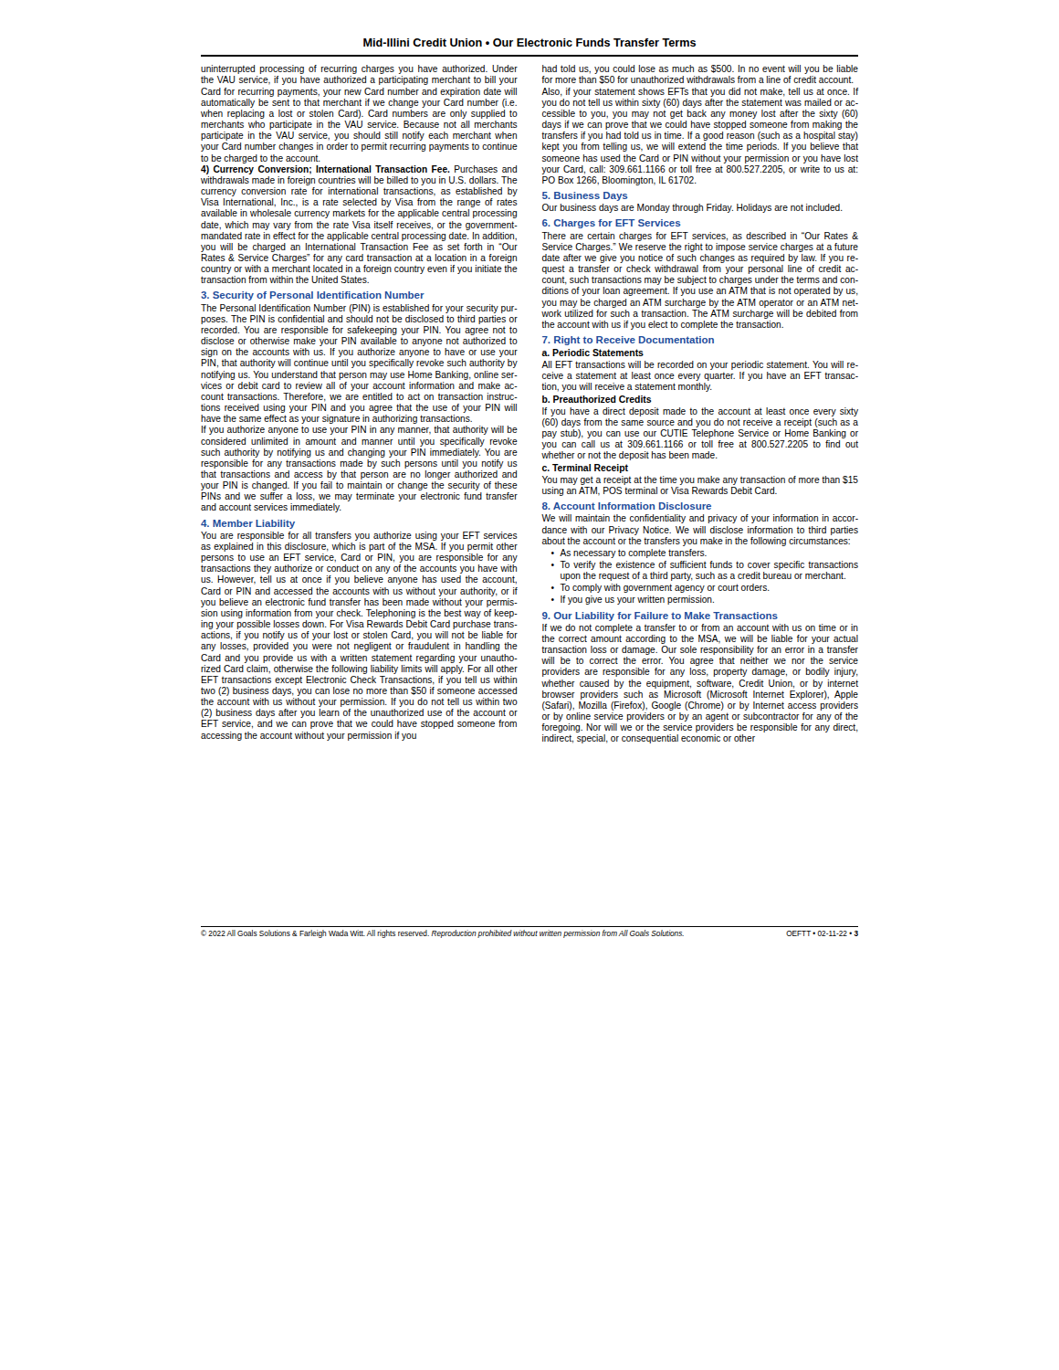Mid-Illini Credit Union • Our Electronic Funds Transfer Terms
uninterrupted processing of recurring charges you have authorized. Under the VAU service, if you have authorized a participating merchant to bill your Card for recurring payments, your new Card number and expiration date will automatically be sent to that merchant if we change your Card number (i.e. when replacing a lost or stolen Card). Card numbers are only supplied to merchants who participate in the VAU service. Because not all merchants participate in the VAU service, you should still notify each merchant when your Card number changes in order to permit recurring payments to continue to be charged to the account.
4) Currency Conversion; International Transaction Fee. Purchases and withdrawals made in foreign countries will be billed to you in U.S. dollars. The currency conversion rate for international transactions, as established by Visa International, Inc., is a rate selected by Visa from the range of rates available in wholesale currency markets for the applicable central processing date, which may vary from the rate Visa itself receives, or the government-mandated rate in effect for the applicable central processing date. In addition, you will be charged an International Transaction Fee as set forth in “Our Rates & Service Charges” for any card transaction at a location in a foreign country or with a merchant located in a foreign country even if you initiate the transaction from within the United States.
3. Security of Personal Identification Number
The Personal Identification Number (PIN) is established for your security purposes. The PIN is confidential and should not be disclosed to third parties or recorded. You are responsible for safekeeping your PIN. You agree not to disclose or otherwise make your PIN available to anyone not authorized to sign on the accounts with us. If you authorize anyone to have or use your PIN, that authority will continue until you specifically revoke such authority by notifying us. You understand that person may use Home Banking, online services or debit card to review all of your account information and make account transactions. Therefore, we are entitled to act on transaction instructions received using your PIN and you agree that the use of your PIN will have the same effect as your signature in authorizing transactions.
If you authorize anyone to use your PIN in any manner, that authority will be considered unlimited in amount and manner until you specifically revoke such authority by notifying us and changing your PIN immediately. You are responsible for any transactions made by such persons until you notify us that transactions and access by that person are no longer authorized and your PIN is changed. If you fail to maintain or change the security of these PINs and we suffer a loss, we may terminate your electronic fund transfer and account services immediately.
4. Member Liability
You are responsible for all transfers you authorize using your EFT services as explained in this disclosure, which is part of the MSA. If you permit other persons to use an EFT service, Card or PIN, you are responsible for any transactions they authorize or conduct on any of the accounts you have with us. However, tell us at once if you believe anyone has used the account, Card or PIN and accessed the accounts with us without your authority, or if you believe an electronic fund transfer has been made without your permission using information from your check. Telephoning is the best way of keeping your possible losses down. For Visa Rewards Debit Card purchase transactions, if you notify us of your lost or stolen Card, you will not be liable for any losses, provided you were not negligent or fraudulent in handling the Card and you provide us with a written statement regarding your unauthorized Card claim, otherwise the following liability limits will apply. For all other EFT transactions except Electronic Check Transactions, if you tell us within two (2) business days, you can lose no more than $50 if someone accessed the account with us without your permission. If you do not tell us within two (2) business days after you learn of the unauthorized use of the account or EFT service, and we can prove that we could have stopped someone from accessing the account without your permission if you
had told us, you could lose as much as $500. In no event will you be liable for more than $50 for unauthorized withdrawals from a line of credit account.
Also, if your statement shows EFTs that you did not make, tell us at once. If you do not tell us within sixty (60) days after the statement was mailed or accessible to you, you may not get back any money lost after the sixty (60) days if we can prove that we could have stopped someone from making the transfers if you had told us in time. If a good reason (such as a hospital stay) kept you from telling us, we will extend the time periods. If you believe that someone has used the Card or PIN without your permission or you have lost your Card, call: 309.661.1166 or toll free at 800.527.2205, or write to us at: PO Box 1266, Bloomington, IL 61702.
5. Business Days
Our business days are Monday through Friday. Holidays are not included.
6. Charges for EFT Services
There are certain charges for EFT services, as described in “Our Rates & Service Charges.” We reserve the right to impose service charges at a future date after we give you notice of such changes as required by law. If you request a transfer or check withdrawal from your personal line of credit account, such transactions may be subject to charges under the terms and conditions of your loan agreement. If you use an ATM that is not operated by us, you may be charged an ATM surcharge by the ATM operator or an ATM network utilized for such a transaction. The ATM surcharge will be debited from the account with us if you elect to complete the transaction.
7. Right to Receive Documentation
a. Periodic Statements
All EFT transactions will be recorded on your periodic statement. You will receive a statement at least once every quarter. If you have an EFT transaction, you will receive a statement monthly.
b. Preauthorized Credits
If you have a direct deposit made to the account at least once every sixty (60) days from the same source and you do not receive a receipt (such as a pay stub), you can use our CUTIE Telephone Service or Home Banking or you can call us at 309.661.1166 or toll free at 800.527.2205 to find out whether or not the deposit has been made.
c. Terminal Receipt
You may get a receipt at the time you make any transaction of more than $15 using an ATM, POS terminal or Visa Rewards Debit Card.
8. Account Information Disclosure
We will maintain the confidentiality and privacy of your information in accordance with our Privacy Notice. We will disclose information to third parties about the account or the transfers you make in the following circumstances:
As necessary to complete transfers.
To verify the existence of sufficient funds to cover specific transactions upon the request of a third party, such as a credit bureau or merchant.
To comply with government agency or court orders.
If you give us your written permission.
9. Our Liability for Failure to Make Transactions
If we do not complete a transfer to or from an account with us on time or in the correct amount according to the MSA, we will be liable for your actual transaction loss or damage. Our sole responsibility for an error in a transfer will be to correct the error. You agree that neither we nor the service providers are responsible for any loss, property damage, or bodily injury, whether caused by the equipment, software, Credit Union, or by internet browser providers such as Microsoft (Microsoft Internet Explorer), Apple (Safari), Mozilla (Firefox), Google (Chrome) or by Internet access providers or by online service providers or by an agent or subcontractor for any of the foregoing. Nor will we or the service providers be responsible for any direct, indirect, special, or consequential economic or other
© 2022 All Goals Solutions & Farleigh Wada Witt. All rights reserved. Reproduction prohibited without written permission from All Goals Solutions.
OEFTT • 02-11-22 • 3